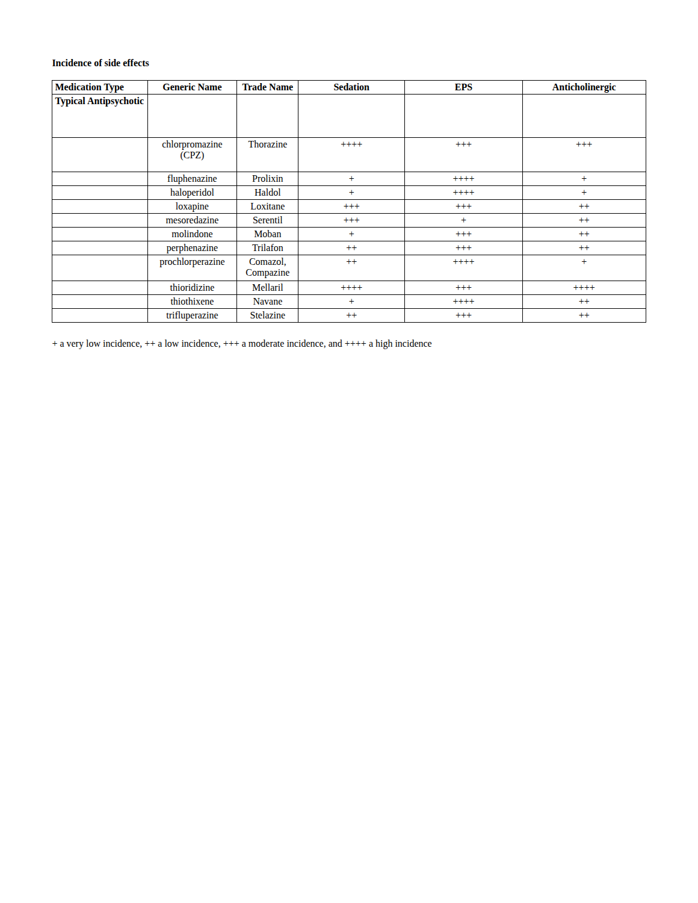Incidence of side effects
| Medication Type | Generic Name | Trade Name | Sedation | EPS | Anticholinergic |
| --- | --- | --- | --- | --- | --- |
| Typical Antipsychotic | | | | | |
| | chlorpromazine (CPZ) | Thorazine | ++++ | +++ | +++ |
| | fluphenazine | Prolixin | + | ++++ | + |
| | haloperidol | Haldol | + | ++++ | + |
| | loxapine | Loxitane | +++ | +++ | ++ |
| | mesoredazine | Serentil | +++ | + | ++ |
| | molindone | Moban | + | +++ | ++ |
| | perphenazine | Trilafon | ++ | +++ | ++ |
| | prochlorperazine | Comazol, Compazine | ++ | ++++ | + |
| | thioridizine | Mellaril | ++++ | +++ | ++++ |
| | thiothixene | Navane | + | ++++ | ++ |
| | trifluperazine | Stelazine | ++ | +++ | ++ |
+ a very low incidence, ++ a low incidence, +++ a moderate incidence, and ++++ a high incidence